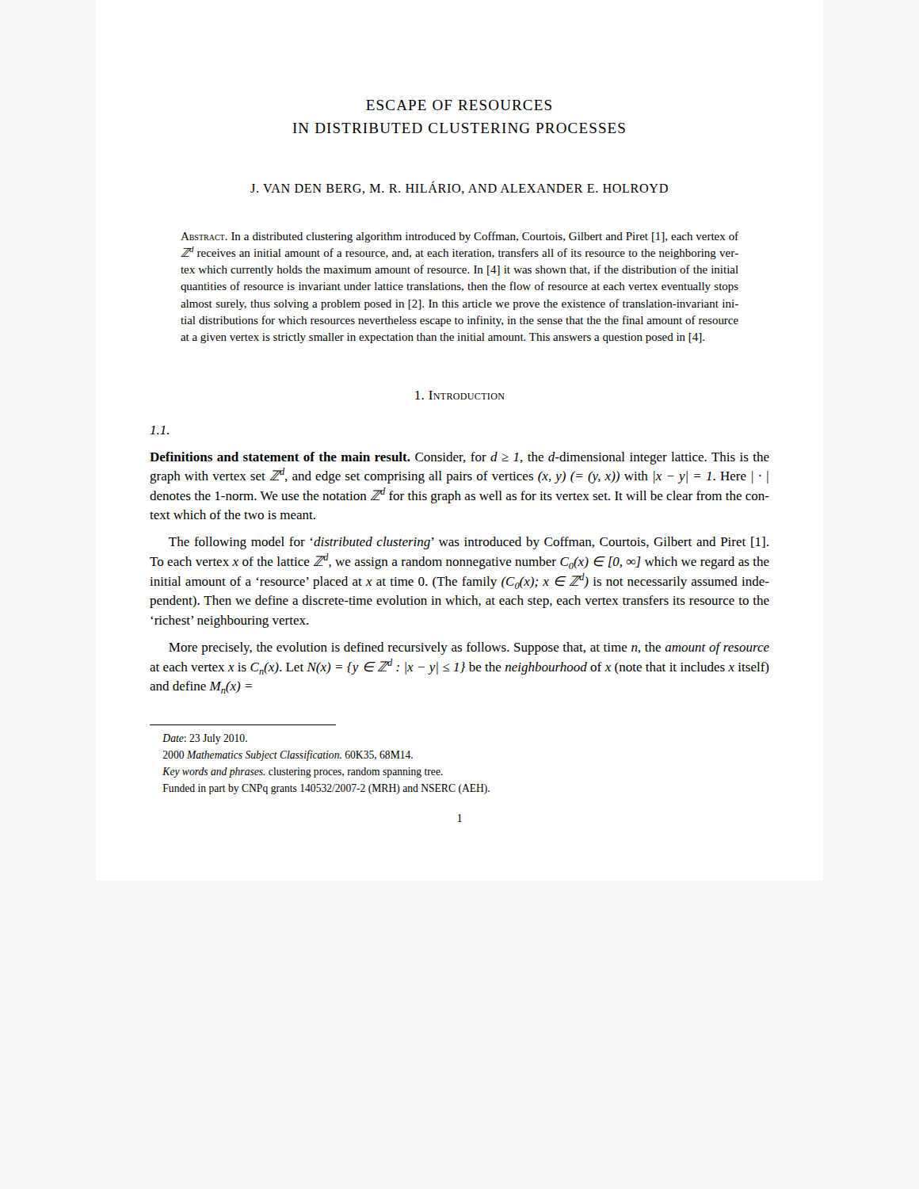Escape of Resources
in Distributed Clustering Processes
J. van den Berg, M. R. Hilário, and Alexander E. Holroyd
Abstract. In a distributed clustering algorithm introduced by Coffman, Courtois, Gilbert and Piret [1], each vertex of ℤd receives an initial amount of a resource, and, at each iteration, transfers all of its resource to the neighboring vertex which currently holds the maximum amount of resource. In [4] it was shown that, if the distribution of the initial quantities of resource is invariant under lattice translations, then the flow of resource at each vertex eventually stops almost surely, thus solving a problem posed in [2]. In this article we prove the existence of translation-invariant initial distributions for which resources nevertheless escape to infinity, in the sense that the the final amount of resource at a given vertex is strictly smaller in expectation than the initial amount. This answers a question posed in [4].
1. Introduction
1.1.
Definitions and statement of the main result.
Consider, for d ≥ 1, the d-dimensional integer lattice. This is the graph with vertex set ℤd, and edge set comprising all pairs of vertices (x, y) (= (y, x)) with |x − y| = 1. Here | · | denotes the 1-norm. We use the notation ℤd for this graph as well as for its vertex set. It will be clear from the context which of the two is meant.
The following model for ‘distributed clustering’ was introduced by Coffman, Courtois, Gilbert and Piret [1]. To each vertex x of the lattice ℤd, we assign a random nonnegative number C0(x) ∈ [0, ∞] which we regard as the initial amount of a ‘resource’ placed at x at time 0. (The family (C0(x); x ∈ ℤd) is not necessarily assumed independent). Then we define a discrete-time evolution in which, at each step, each vertex transfers its resource to the ‘richest’ neighbouring vertex.
More precisely, the evolution is defined recursively as follows. Suppose that, at time n, the amount of resource at each vertex x is Cn(x). Let N(x) = {y ∈ ℤd : |x − y| ≤ 1} be the neighbourhood of x (note that it includes x itself) and define Mn(x) =
Date: 23 July 2010.
2000 Mathematics Subject Classification. 60K35, 68M14.
Key words and phrases. clustering proces, random spanning tree.
Funded in part by CNPq grants 140532/2007-2 (MRH) and NSERC (AEH).
1